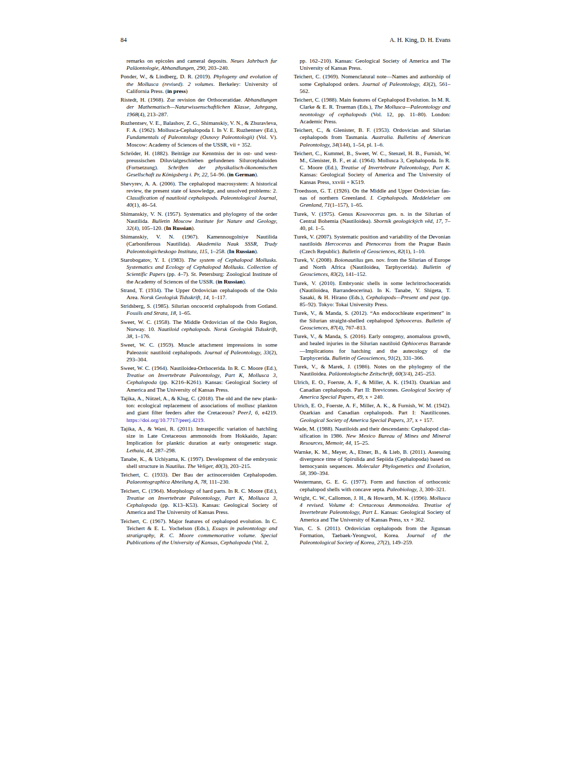84
A. H. King, D. H. Evans
remarks on epicoles and cameral deposits. Neues Jahrbuch fur Paläontologie, Abhandlungen, 290, 203–240.
Ponder, W., & Lindberg, D. R. (2019). Phylogeny and evolution of the Mollusca (revised). 2 volumes. Berkeley: University of California Press. (in press)
Ristedt, H. (1968). Zur revision der Orthoceratidae. Abhandlungen der Mathematisch—Naturwissenschaftlichen Klasse, Jahrgang, 1968(4), 213–287.
Ruzhentsev, V. E., Balashov, Z. G., Shimanskiy, V. N., & Zhuravleva, F. A. (1962). Mollusca-Cephalopoda I. In V. E. Ruzhentsev (Ed.), Fundamentals of Paleontology (Osnovy Paleontologii) (Vol. V). Moscow: Academy of Sciences of the USSR, vii + 352.
Schröder, H. (1882). Beiträge zur Kenntniss der in ost- und westpreussischen Diluvialgeschieben gefundenen Silurcephaloiden (Fortsetzung). Schriften der physikalisch-ökonomischen Gesellschaft zu Königsberg i. Pr, 22, 54–96. (in German).
Shevyrev, A. A. (2006). The cephalopod macrosystem: A historical review, the present state of knowledge, and unsolved problems: 2. Classification of nautiloid cephalopods. Paleontological Journal, 40(1), 46–54.
Shimanskiy, V. N. (1957). Systematics and phylogeny of the order Nautilida. Bulletin Moscow Institute for Nature and Geology, 32(4), 105–120. (In Russian).
Shimanskiy, V. N. (1967). Kamennougolniye Nautilida (Carboniferous Nautilida). Akademiia Nauk SSSR, Trudy Paleontologicheskogo Instituta, 115, 1–258. (In Russian).
Starobogatov, Y. I. (1983). The system of Cephalopod Mollusks. Systematics and Ecology of Cephalopod Mollusks. Collection of Scientific Papers (pp. 4–7). St. Petersburg: Zoological Institute of the Academy of Sciences of the USSR. (in Russian).
Strand, T. (1934). The Upper Ordovician cephalopods of the Oslo Area. Norsk Geologisk Tidsskrift, 14, 1–117.
Stridsberg, S. (1985). Silurian oncocerid cephalopods from Gotland. Fossils and Strata, 18, 1–65.
Sweet, W. C. (1958). The Middle Ordovician of the Oslo Region, Norway. 10. Nautiloid cephalopods. Norsk Geologisk Tidsskrift, 38, 1–176.
Sweet, W. C. (1959). Muscle attachment impressions in some Paleozoic nautiloid cephalopods. Journal of Paleontology, 33(2), 293–304.
Sweet, W. C. (1964). Nautiloidea-Orthocerida. In R. C. Moore (Ed.), Treatise on Invertebrate Paleontology, Part K, Mollusca 3, Cephalopoda (pp. K216–K261). Kansas: Geological Society of America and The University of Kansas Press.
Tajika, A., Nützel, A., & Klug, C. (2018). The old and the new plankton: ecological replacement of associations of mollusc plankton and giant filter feeders after the Cretaceous? PeerJ, 6, e4219. https://doi.org/10.7717/peerj.4219.
Tajika, A., & Wani, R. (2011). Intraspecific variation of hatchling size in Late Cretaceous ammonoids from Hokkaido, Japan: Implication for planktic duration at early ontogenetic stage. Lethaia, 44, 287–298.
Tanabe, K., & Uchiyama, K. (1997). Development of the embryonic shell structure in Nautilus. The Veliger, 40(3), 203–215.
Teichert, C. (1933). Der Bau der actinoceroiden Cephalopoden. Palaeontographica Abteilung A, 78, 111–230.
Teichert, C. (1964). Morphology of hard parts. In R. C. Moore (Ed.), Treatise on Invertebrate Paleontology, Part K, Mollusca 3, Cephalopoda (pp. K13–K53). Kansas: Geological Society of America and The University of Kansas Press.
Teichert, C. (1967). Major features of cephalopod evolution. In C. Teichert & E. L. Yochelson (Eds.), Essays in paleontology and stratigraphy, R. C. Moore commemorative volume. Special Publications of the University of Kansas, Cephalopoda (Vol. 2,
pp. 162–210). Kansas: Geological Society of America and The University of Kansas Press.
Teichert, C. (1969). Nomenclatural note—Names and authorship of some Cephalopod orders. Journal of Paleontology, 43(2), 561–562.
Teichert, C. (1988). Main features of Cephalopod Evolution. In M. R. Clarke & E. R. Trueman (Eds.), The Mollusca—Paleontology and neontology of cephalopods (Vol. 12, pp. 11–80). London: Academic Press.
Teichert, C., & Glenister, B. F. (1953). Ordovician and Silurian cephalopods from Tasmania. Australia. Bulletins of American Paleontology, 34(144), 1–54, pl. 1–6.
Teichert, C., Kummel, B., Sweet, W. C., Stenzel, H. B., Furnish, W. M., Glenister, B. F., et al. (1964). Mollusca 3, Cephalopoda. In R. C. Moore (Ed.), Treatise of Invertebrate Paleontology, Part K. Kansas: Geological Society of America and The University of Kansas Press, xxviii + K519.
Troedsson, G. T. (1926). On the Middle and Upper Ordovician faunas of northern Greenland. I. Cephalopods. Meddelelser om Grønland, 71(1–157), 1–65.
Turek, V. (1975). Genus Kosovoceras gen. n. in the Silurian of Central Bohemia (Nautiloidea). Sborník geologických věd, 17, 7–40, pl. 1–5.
Turek, V. (2007). Systematic position and variability of the Devonian nautiloids Hercoceras and Ptenoceras from the Prague Basin (Czech Republic). Bulletin of Geosciences, 82(1), 1–10.
Turek, V. (2008). Boionautilus gen. nov. from the Silurian of Europe and North Africa (Nautiloidea, Tarphycerida). Bulletin of Geosciences, 83(2), 141–152.
Turek, V. (2010). Embryonic shells in some lechritrochoceratids (Nautiloidea, Barrandeocerina). In K. Tanabe, Y. Shigeta, T. Sasaki, & H. Hirano (Eds.), Cephalopods—Present and past (pp. 85–92). Tokyo: Tokai University Press.
Turek, V., & Manda, S. (2012). “An endocochleate experiment” in the Silurian straight-shelled cephalopod Sphooceras. Bulletin of Geosciences, 87(4), 767–813.
Turek, V., & Manda, S. (2016). Early ontogeny, anomalous growth, and healed injuries in the Silurian nautiloid Ophioceras Barrande—Implications for hatching and the autecology of the Tarphycerida. Bulletin of Geosciences, 91(2), 331–366.
Turek, V., & Marek, J. (1986). Notes on the phylogeny of the Nautiloidea. Paläontologische Zeitschrift, 60(3/4), 245–253.
Ulrich, E. O., Foerste, A. F., & Miller, A. K. (1943). Ozarkian and Canadian cephalopods. Part II: Brevicones. Geological Society of America Special Papers, 49, x + 240.
Ulrich, E. O., Foerste, A. F., Miller, A. K., & Furnish, W. M. (1942). Ozarkian and Canadian cephalopods. Part I: Nautilicones. Geological Society of America Special Papers, 37, x + 157.
Wade, M. (1988). Nautiloids and their descendants: Cephalopod classification in 1986. New Mexico Bureau of Mines and Mineral Resources, Memoir, 44, 15–25.
Warnke, K. M., Meyer, A., Ebner, B., & Lieb, B. (2011). Assessing divergence time of Spirulida and Sepiida (Cephalopoda) based on hemocyanin sequences. Molecular Phylogenetics and Evolution, 58, 390–394.
Westermann, G. E. G. (1977). Form and function of orthoconic cephalopod shells with concave septa. Paleobiology, 3, 300–321.
Wright, C. W., Callomon, J. H., & Howarth, M. K. (1996). Mollusca 4 revised. Volume 4: Cretaceous Ammonoidea. Treatise of Invertebrate Paleontology, Part L. Kansas: Geological Society of America and The University of Kansas Press, xx + 362.
Yun, C. S. (2011). Ordovician cephalopods from the Jigunsan Formation, Taebaek-Yeongwol, Korea. Journal of the Paleontological Society of Korea, 27(2), 149–259.